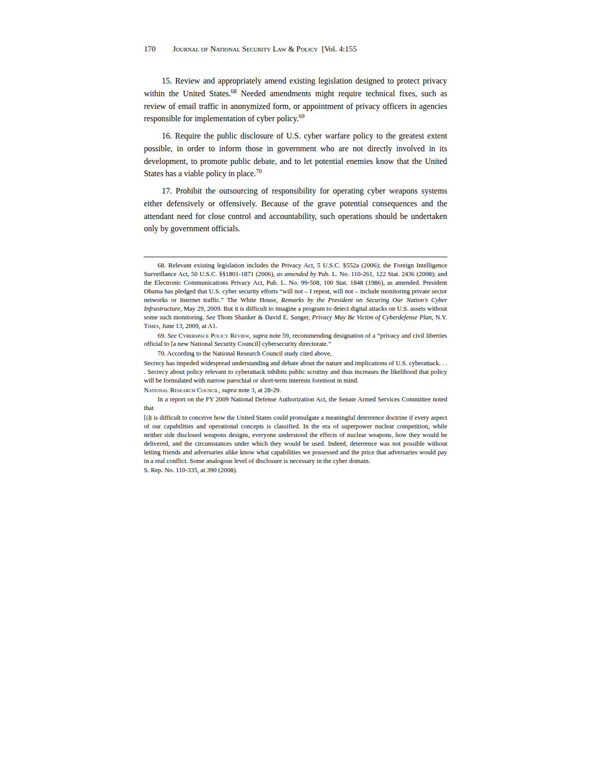170 Journal of National Security Law & Policy [Vol. 4:155
15. Review and appropriately amend existing legislation designed to protect privacy within the United States.68 Needed amendments might require technical fixes, such as review of email traffic in anonymized form, or appointment of privacy officers in agencies responsible for implementation of cyber policy.69
16. Require the public disclosure of U.S. cyber warfare policy to the greatest extent possible, in order to inform those in government who are not directly involved in its development, to promote public debate, and to let potential enemies know that the United States has a viable policy in place.70
17. Prohibit the outsourcing of responsibility for operating cyber weapons systems either defensively or offensively. Because of the grave potential consequences and the attendant need for close control and accountability, such operations should be undertaken only by government officials.
68. Relevant existing legislation includes the Privacy Act, 5 U.S.C. §552a (2006); the Foreign Intelligence Surveillance Act, 50 U.S.C. §§1801-1871 (2006), as amended by Pub. L. No. 110-261, 122 Stat. 2436 (2008); and the Electronic Communications Privacy Act, Pub. L. No. 99-508, 100 Stat. 1848 (1986), as amended. President Obama has pledged that U.S. cyber security efforts “will not – I repeat, will not – include monitoring private sector networks or Internet traffic.” The White House, Remarks by the President on Securing Our Nation’s Cyber Infrastructure, May 29, 2009. But it is difficult to imagine a program to detect digital attacks on U.S. assets without some such monitoring. See Thom Shanker & David E. Sanger, Privacy May Be Victim of Cyberdefense Plan, N.Y. Times, June 13, 2009, at A1.
69. See Cyberspace Policy Review, supra note 59, recommending designation of a “privacy and civil liberties official to [a new National Security Council] cybersecurity directorate.”
70. According to the National Research Council study cited above,
Secrecy has impeded widespread understanding and debate about the nature and implications of U.S. cyberattack. . . . Secrecy about policy relevant to cyberattack inhibits public scrutiny and thus increases the likelihood that policy will be formulated with narrow parochial or short-term interests foremost in mind.
National Research Council, supra note 3, at 28-29.
In a report on the FY 2009 National Defense Authorization Act, the Senate Armed Services Committee noted that
[i]t is difficult to conceive how the United States could promulgate a meaningful deterrence doctrine if every aspect of our capabilities and operational concepts is classified. In the era of superpower nuclear competition, while neither side disclosed weapons designs, everyone understood the effects of nuclear weapons, how they would be delivered, and the circumstances under which they would be used. Indeed, deterrence was not possible without letting friends and adversaries alike know what capabilities we possessed and the price that adversaries would pay in a real conflict. Some analogous level of disclosure is necessary in the cyber domain.
S. Rep. No. 110-335, at 390 (2008).